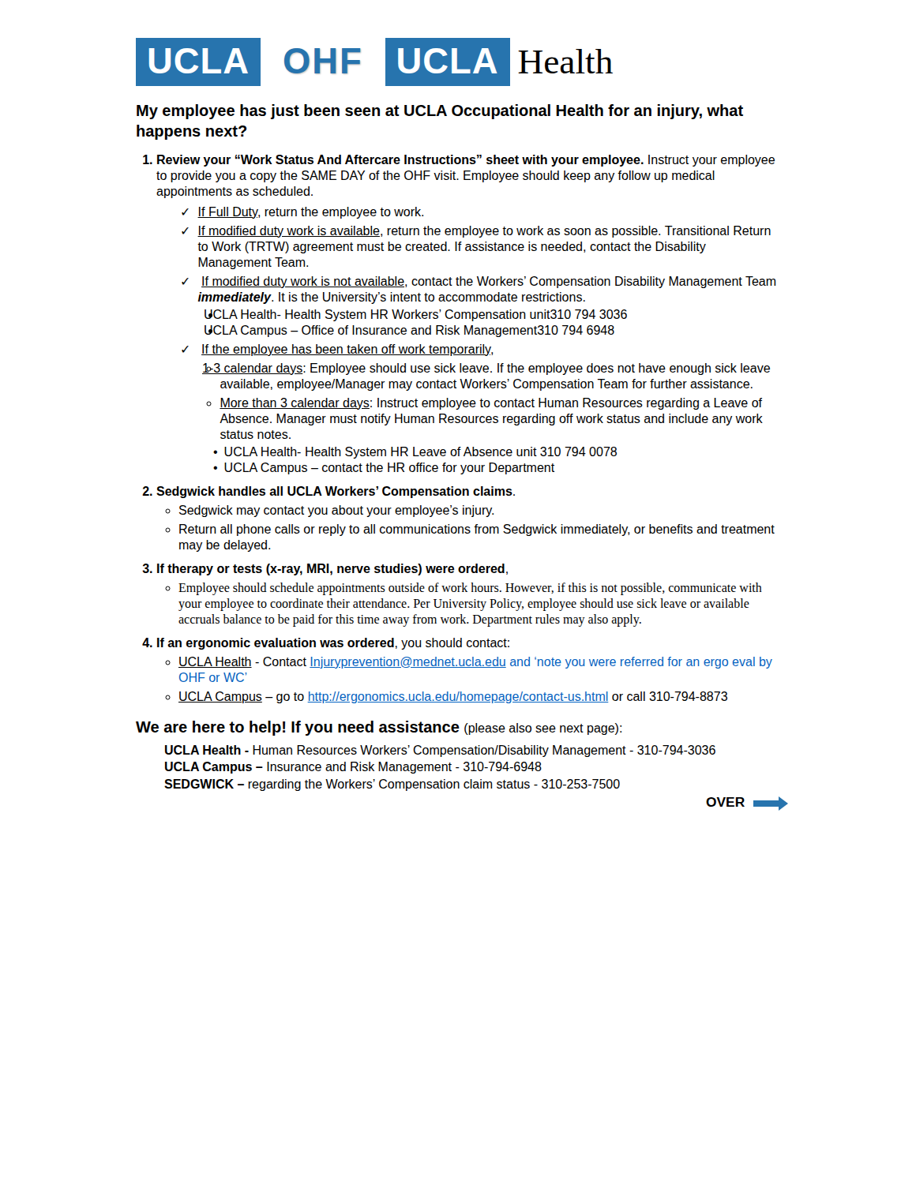UCLA
OHF
UCLA
Health
My employee has just been seen at UCLA Occupational Health for an injury, what happens next?
Review your “Work Status And Aftercare Instructions” sheet with your employee. Instruct your employee to provide you a copy the SAME DAY of the OHF visit. Employee should keep any follow up medical appointments as scheduled.
If Full Duty, return the employee to work.
If modified duty work is available, return the employee to work as soon as possible. Transitional Return to Work (TRTW) agreement must be created. If assistance is needed, contact the Disability Management Team.
If modified duty work is not available, contact the Workers’ Compensation Disability Management Team immediately. It is the University’s intent to accommodate restrictions.
UCLA Health- Health System HR Workers’ Compensation unit 310 794 3036
UCLA Campus – Office of Insurance and Risk Management 310 794 6948
If the employee has been taken off work temporarily,
1-3 calendar days: Employee should use sick leave. If the employee does not have enough sick leave available, employee/Manager may contact Workers’ Compensation Team for further assistance.
More than 3 calendar days: Instruct employee to contact Human Resources regarding a Leave of Absence. Manager must notify Human Resources regarding off work status and include any work status notes.
UCLA Health- Health System HR Leave of Absence unit 310 794 0078
UCLA Campus – contact the HR office for your Department
Sedgwick handles all UCLA Workers’ Compensation claims.
Sedgwick may contact you about your employee’s injury.
Return all phone calls or reply to all communications from Sedgwick immediately, or benefits and treatment may be delayed.
If therapy or tests (x-ray, MRI, nerve studies) were ordered,
Employee should schedule appointments outside of work hours. However, if this is not possible, communicate with your employee to coordinate their attendance. Per University Policy, employee should use sick leave or available accruals balance to be paid for this time away from work. Department rules may also apply.
If an ergonomic evaluation was ordered, you should contact:
UCLA Health - Contact Injuryprevention@mednet.ucla.edu and ‘note you were referred for an ergo eval by OHF or WC’
UCLA Campus – go to http://ergonomics.ucla.edu/homepage/contact-us.html or call 310-794-8873
We are here to help! If you need assistance (please also see next page):
UCLA Health - Human Resources Workers’ Compensation/Disability Management - 310-794-3036
UCLA Campus – Insurance and Risk Management - 310-794-6948
SEDGWICK – regarding the Workers’ Compensation claim status - 310-253-7500
OVER